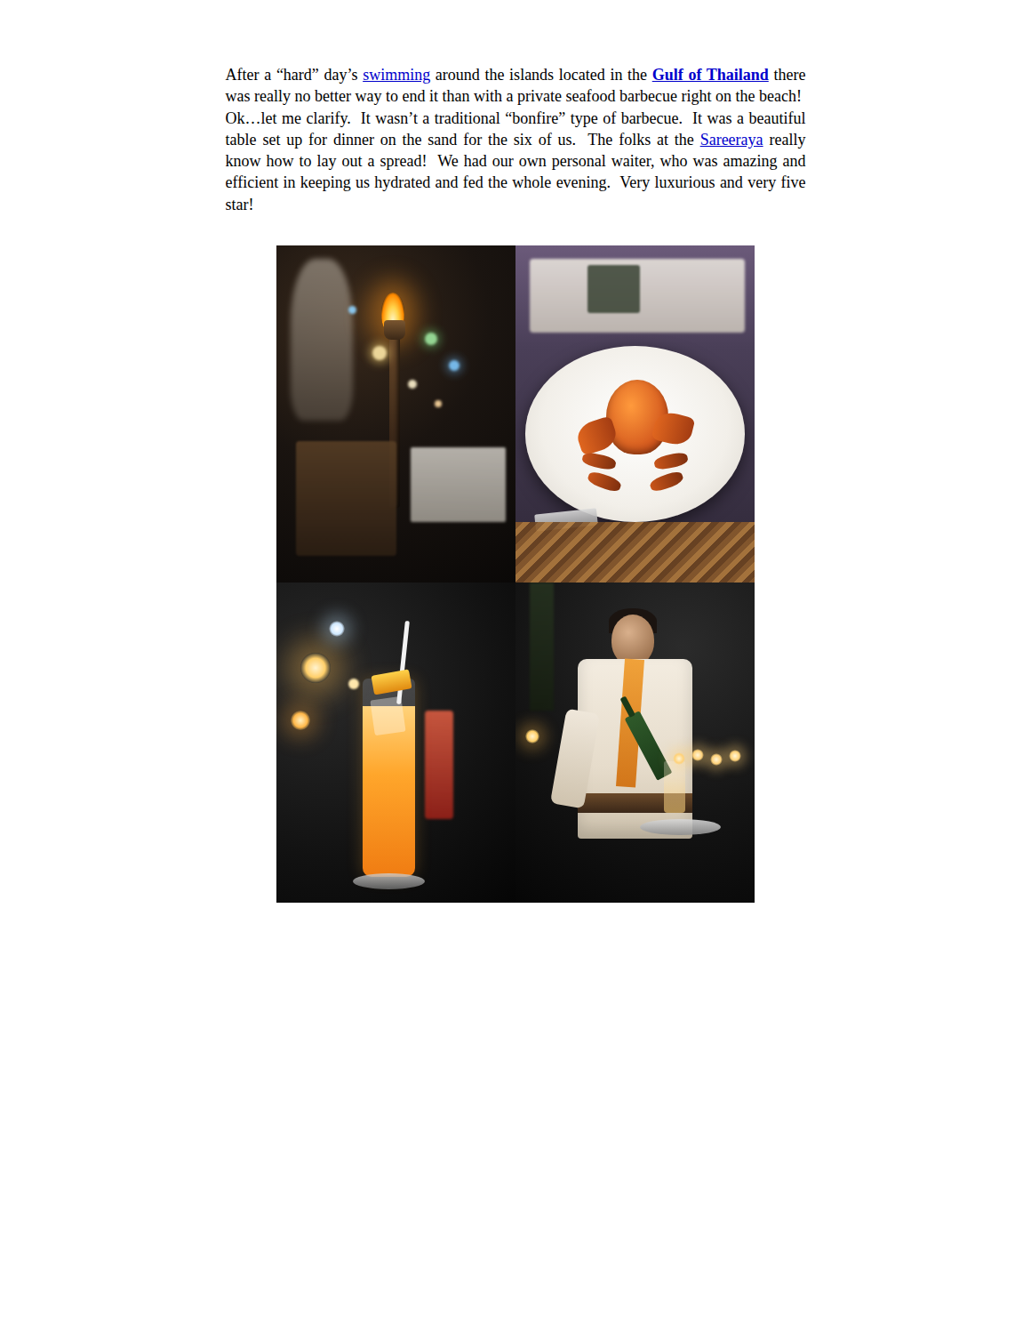After a “hard” day’s swimming around the islands located in the Gulf of Thailand there was really no better way to end it than with a private seafood barbecue right on the beach! Ok…let me clarify. It wasn’t a traditional “bonfire” type of barbecue. It was a beautiful table set up for dinner on the sand for the six of us. The folks at the Sareeraya really know how to lay out a spread! We had our own personal waiter, who was amazing and efficient in keeping us hydrated and fed the whole evening. Very luxurious and very five star!